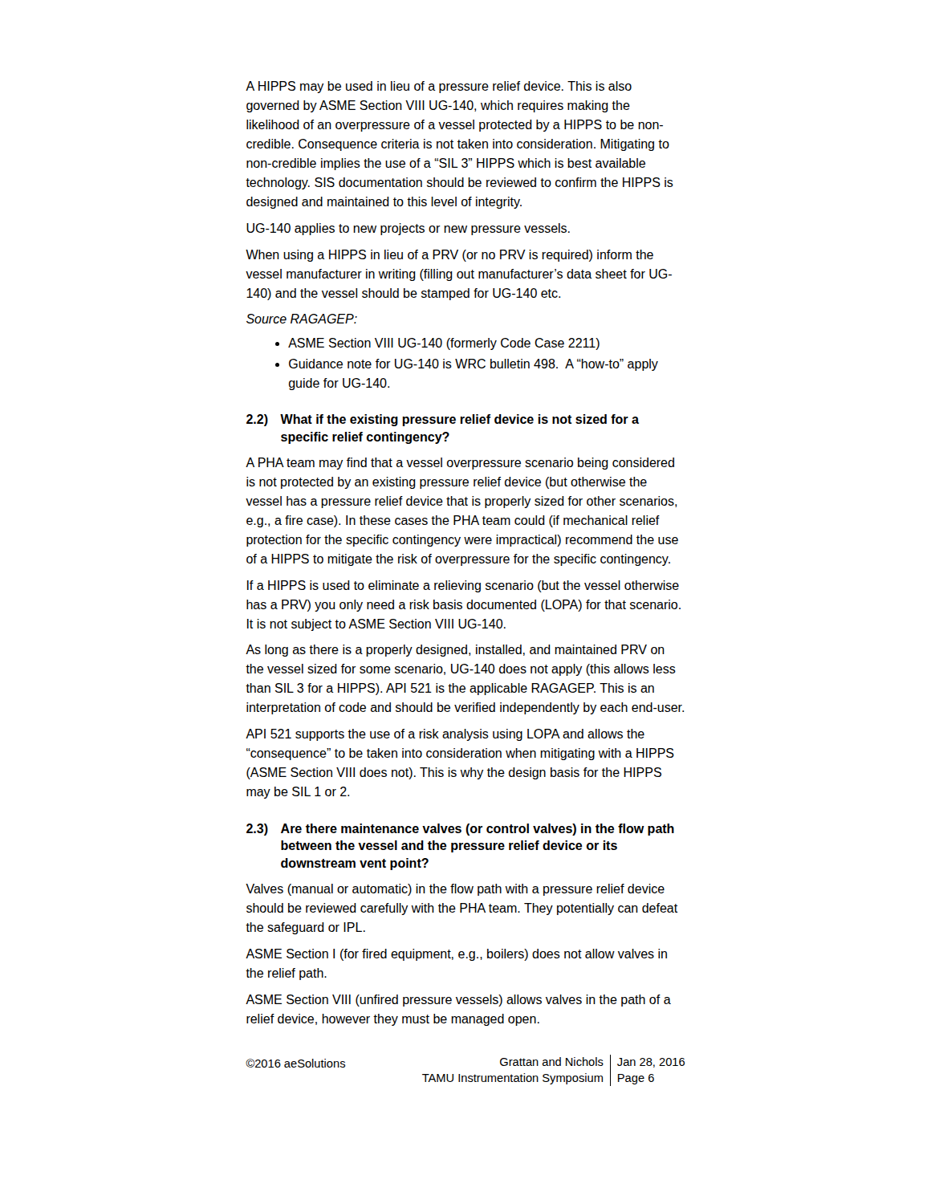A HIPPS may be used in lieu of a pressure relief device. This is also governed by ASME Section VIII UG-140, which requires making the likelihood of an overpressure of a vessel protected by a HIPPS to be non-credible. Consequence criteria is not taken into consideration. Mitigating to non-credible implies the use of a “SIL 3” HIPPS which is best available technology. SIS documentation should be reviewed to confirm the HIPPS is designed and maintained to this level of integrity.
UG-140 applies to new projects or new pressure vessels.
When using a HIPPS in lieu of a PRV (or no PRV is required) inform the vessel manufacturer in writing (filling out manufacturer’s data sheet for UG-140) and the vessel should be stamped for UG-140 etc.
Source RAGAGEP:
ASME Section VIII UG-140 (formerly Code Case 2211)
Guidance note for UG-140 is WRC bulletin 498. A “how-to” apply guide for UG-140.
2.2) What if the existing pressure relief device is not sized for a specific relief contingency?
A PHA team may find that a vessel overpressure scenario being considered is not protected by an existing pressure relief device (but otherwise the vessel has a pressure relief device that is properly sized for other scenarios, e.g., a fire case). In these cases the PHA team could (if mechanical relief protection for the specific contingency were impractical) recommend the use of a HIPPS to mitigate the risk of overpressure for the specific contingency.
If a HIPPS is used to eliminate a relieving scenario (but the vessel otherwise has a PRV) you only need a risk basis documented (LOPA) for that scenario. It is not subject to ASME Section VIII UG-140.
As long as there is a properly designed, installed, and maintained PRV on the vessel sized for some scenario, UG-140 does not apply (this allows less than SIL 3 for a HIPPS). API 521 is the applicable RAGAGEP. This is an interpretation of code and should be verified independently by each end-user.
API 521 supports the use of a risk analysis using LOPA and allows the “consequence” to be taken into consideration when mitigating with a HIPPS (ASME Section VIII does not). This is why the design basis for the HIPPS may be SIL 1 or 2.
2.3) Are there maintenance valves (or control valves) in the flow path between the vessel and the pressure relief device or its downstream vent point?
Valves (manual or automatic) in the flow path with a pressure relief device should be reviewed carefully with the PHA team. They potentially can defeat the safeguard or IPL.
ASME Section I (for fired equipment, e.g., boilers) does not allow valves in the relief path.
ASME Section VIII (unfired pressure vessels) allows valves in the path of a relief device, however they must be managed open.
©2016 aeSolutions
Grattan and Nichols
TAMU Instrumentation Symposium
Jan 28, 2016
Page 6